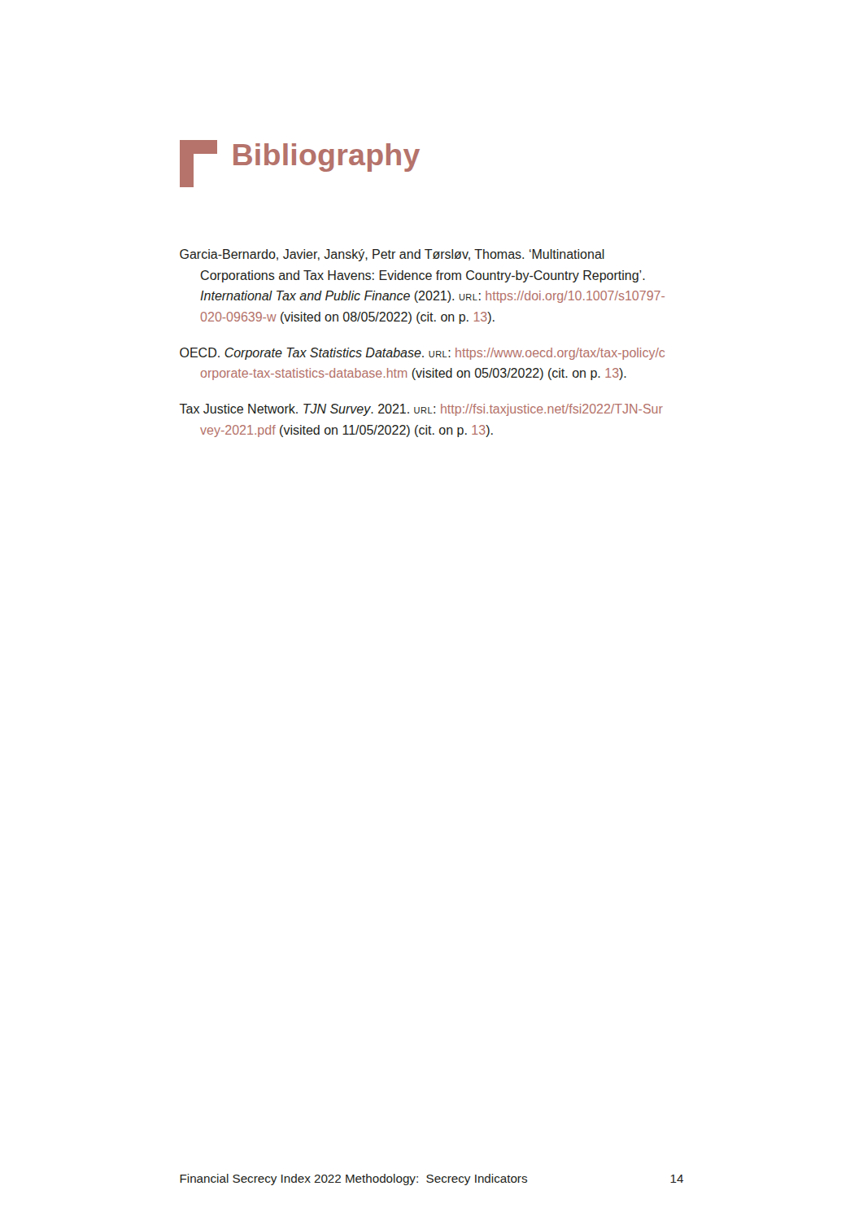Bibliography
Garcia-Bernardo, Javier, Janský, Petr and Tørsløv, Thomas. ‘Multinational Corporations and Tax Havens: Evidence from Country-by-Country Reporting’. International Tax and Public Finance (2021). URL: https://doi.org/10.1007/s10797-020-09639-w (visited on 08/05/2022) (cit. on p. 13).
OECD. Corporate Tax Statistics Database. URL: https://www.oecd.org/tax/tax-policy/corporate-tax-statistics-database.htm (visited on 05/03/2022) (cit. on p. 13).
Tax Justice Network. TJN Survey. 2021. URL: http://fsi.taxjustice.net/fsi2022/TJN-Survey-2021.pdf (visited on 11/05/2022) (cit. on p. 13).
Financial Secrecy Index 2022 Methodology: Secrecy Indicators 14